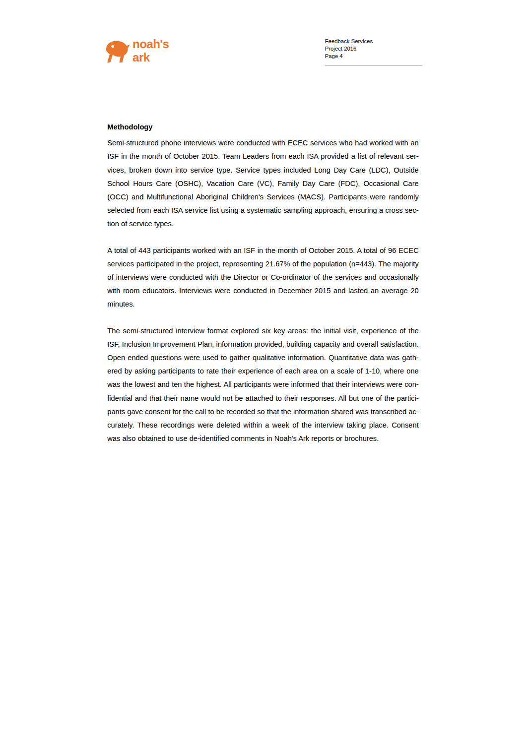noah's ark
Feedback Services
Project 2016
Page 4
Methodology
Semi-structured phone interviews were conducted with ECEC services who had worked with an ISF in the month of October 2015. Team Leaders from each ISA provided a list of relevant services, broken down into service type. Service types included Long Day Care (LDC), Outside School Hours Care (OSHC), Vacation Care (VC), Family Day Care (FDC), Occasional Care (OCC) and Multifunctional Aboriginal Children's Services (MACS). Participants were randomly selected from each ISA service list using a systematic sampling approach, ensuring a cross section of service types.
A total of 443 participants worked with an ISF in the month of October 2015. A total of 96 ECEC services participated in the project, representing 21.67% of the population (n=443). The majority of interviews were conducted with the Director or Co-ordinator of the services and occasionally with room educators. Interviews were conducted in December 2015 and lasted an average 20 minutes.
The semi-structured interview format explored six key areas: the initial visit, experience of the ISF, Inclusion Improvement Plan, information provided, building capacity and overall satisfaction. Open ended questions were used to gather qualitative information. Quantitative data was gathered by asking participants to rate their experience of each area on a scale of 1-10, where one was the lowest and ten the highest. All participants were informed that their interviews were confidential and that their name would not be attached to their responses. All but one of the participants gave consent for the call to be recorded so that the information shared was transcribed accurately. These recordings were deleted within a week of the interview taking place. Consent was also obtained to use de-identified comments in Noah's Ark reports or brochures.